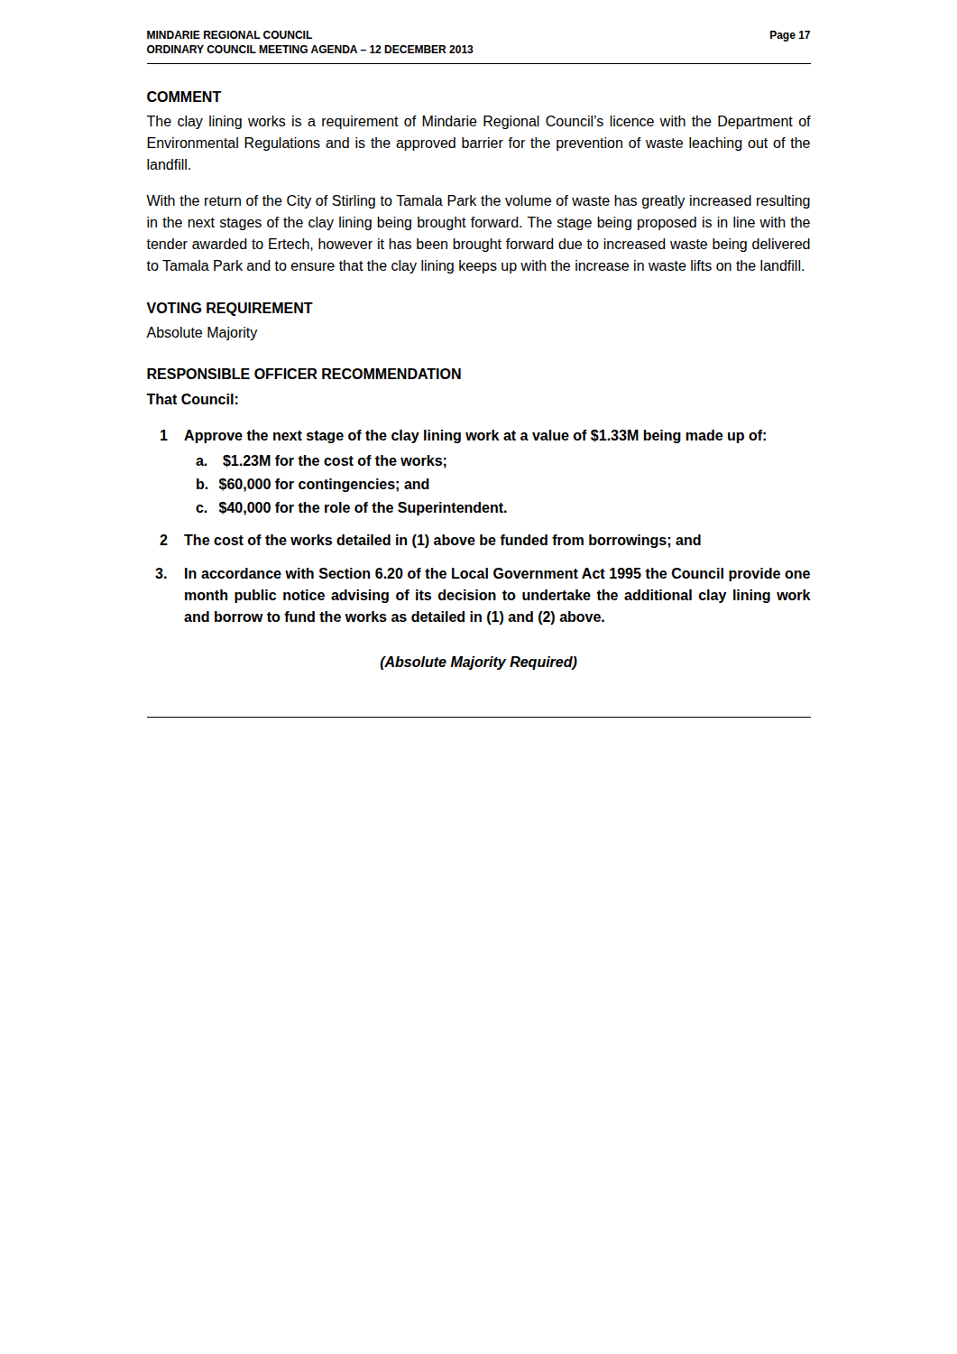Mindarie Regional Council
Ordinary Council Meeting Agenda – 12 December 2013
Page 17
Comment
The clay lining works is a requirement of Mindarie Regional Council’s licence with the Department of Environmental Regulations and is the approved barrier for the prevention of waste leaching out of the landfill.
With the return of the City of Stirling to Tamala Park the volume of waste has greatly increased resulting in the next stages of the clay lining being brought forward. The stage being proposed is in line with the tender awarded to Ertech, however it has been brought forward due to increased waste being delivered to Tamala Park and to ensure that the clay lining keeps up with the increase in waste lifts on the landfill.
Voting Requirement
Absolute Majority
Responsible Officer Recommendation
That Council:
Approve the next stage of the clay lining work at a value of $1.33M being made up of:
$1.23M for the cost of the works;
$60,000 for contingencies; and
$40,000 for the role of the Superintendent.
The cost of the works detailed in (1) above be funded from borrowings; and
3. In accordance with Section 6.20 of the Local Government Act 1995 the Council provide one month public notice advising of its decision to undertake the additional clay lining work and borrow to fund the works as detailed in (1) and (2) above.
(Absolute Majority Required)